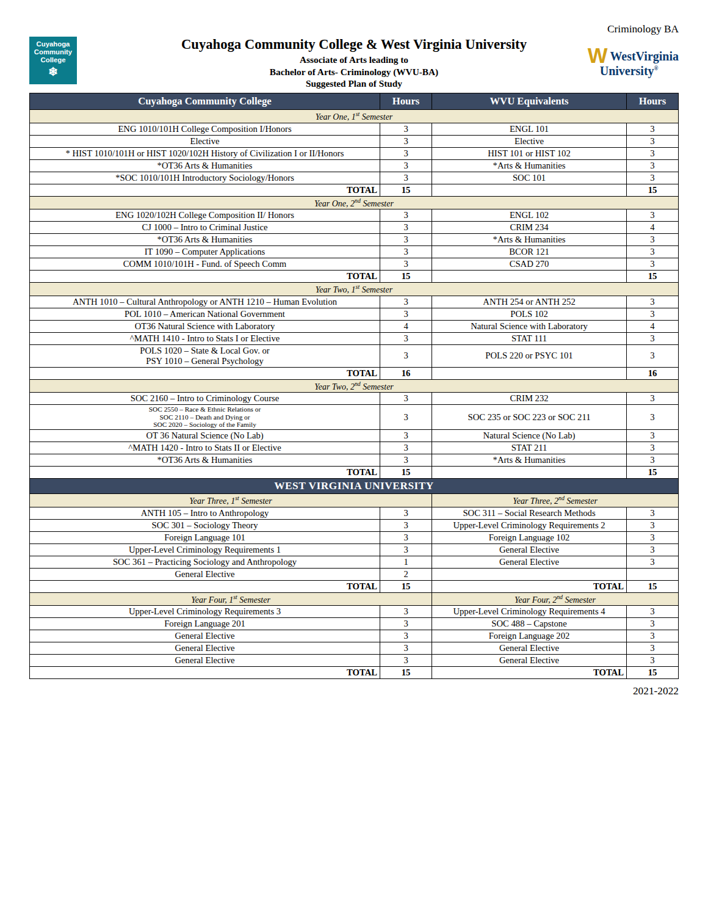Criminology BA
Cuyahoga
Community
College ❄
WWestVirginia
University®
Cuyahoga Community College & West Virginia University
Associate of Arts leading to
Bachelor of Arts- Criminology (WVU-BA)
Suggested Plan of Study
| Cuyahoga Community College | Hours | WVU Equivalents | Hours |
| --- | --- | --- | --- |
| Year One, 1 st Semester |
| ENG 1010/101H College Composition I/Honors | 3 | ENGL 101 | 3 |
| Elective | 3 | Elective | 3 |
| * HIST 1010/101H or HIST 1020/102H History of Civilization I or II/Honors | 3 | HIST 101 or HIST 102 | 3 |
| *OT36 Arts & Humanities | 3 | *Arts & Humanities | 3 |
| *SOC 1010/101H Introductory Sociology/Honors | 3 | SOC 101 | 3 |
| TOTAL | 15 | | 15 |
| Year One, 2 nd Semester |
| ENG 1020/102H College Composition II/ Honors | 3 | ENGL 102 | 3 |
| CJ 1000 – Intro to Criminal Justice | 3 | CRIM 234 | 4 |
| *OT36 Arts & Humanities | 3 | *Arts & Humanities | 3 |
| IT 1090 – Computer Applications | 3 | BCOR 121 | 3 |
| COMM 1010/101H - Fund. of Speech Comm | 3 | CSAD 270 | 3 |
| TOTAL | 15 | | 15 |
| Year Two, 1 st Semester |
| ANTH 1010 – Cultural Anthropology or ANTH 1210 – Human Evolution | 3 | ANTH 254 or ANTH 252 | 3 |
| POL 1010 – American National Government | 3 | POLS 102 | 3 |
| OT36 Natural Science with Laboratory | 4 | Natural Science with Laboratory | 4 |
| ^MATH 1410 - Intro to Stats I or Elective | 3 | STAT 111 | 3 |
| POLS 1020 – State & Local Gov. or PSY 1010 – General Psychology | 3 | POLS 220 or PSYC 101 | 3 |
| TOTAL | 16 | | 16 |
| Year Two, 2 nd Semester |
| SOC 2160 – Intro to Criminology Course | 3 | CRIM 232 | 3 |
| SOC 2550 – Race & Ethnic Relations or SOC 2110 – Death and Dying or SOC 2020 – Sociology of the Family | 3 | SOC 235 or SOC 223 or SOC 211 | 3 |
| OT 36 Natural Science (No Lab) | 3 | Natural Science (No Lab) | 3 |
| ^MATH 1420 - Intro to Stats II or Elective | 3 | STAT 211 | 3 |
| *OT36 Arts & Humanities | 3 | *Arts & Humanities | 3 |
| TOTAL | 15 | | 15 |
| WEST VIRGINIA UNIVERSITY |
| Year Three, 1 st Semester | Year Three, 2 nd Semester |
| ANTH 105 – Intro to Anthropology | 3 | SOC 311 – Social Research Methods | 3 |
| SOC 301 – Sociology Theory | 3 | Upper-Level Criminology Requirements 2 | 3 |
| Foreign Language 101 | 3 | Foreign Language 102 | 3 |
| Upper-Level Criminology Requirements 1 | 3 | General Elective | 3 |
| SOC 361 – Practicing Sociology and Anthropology | 1 | General Elective | 3 |
| General Elective | 2 | | |
| TOTAL | 15 | TOTAL | 15 |
| Year Four, 1 st Semester | Year Four, 2 nd Semester |
| Upper-Level Criminology Requirements 3 | 3 | Upper-Level Criminology Requirements 4 | 3 |
| Foreign Language 201 | 3 | SOC 488 – Capstone | 3 |
| General Elective | 3 | Foreign Language 202 | 3 |
| General Elective | 3 | General Elective | 3 |
| General Elective | 3 | General Elective | 3 |
| TOTAL | 15 | TOTAL | 15 |
2021-2022